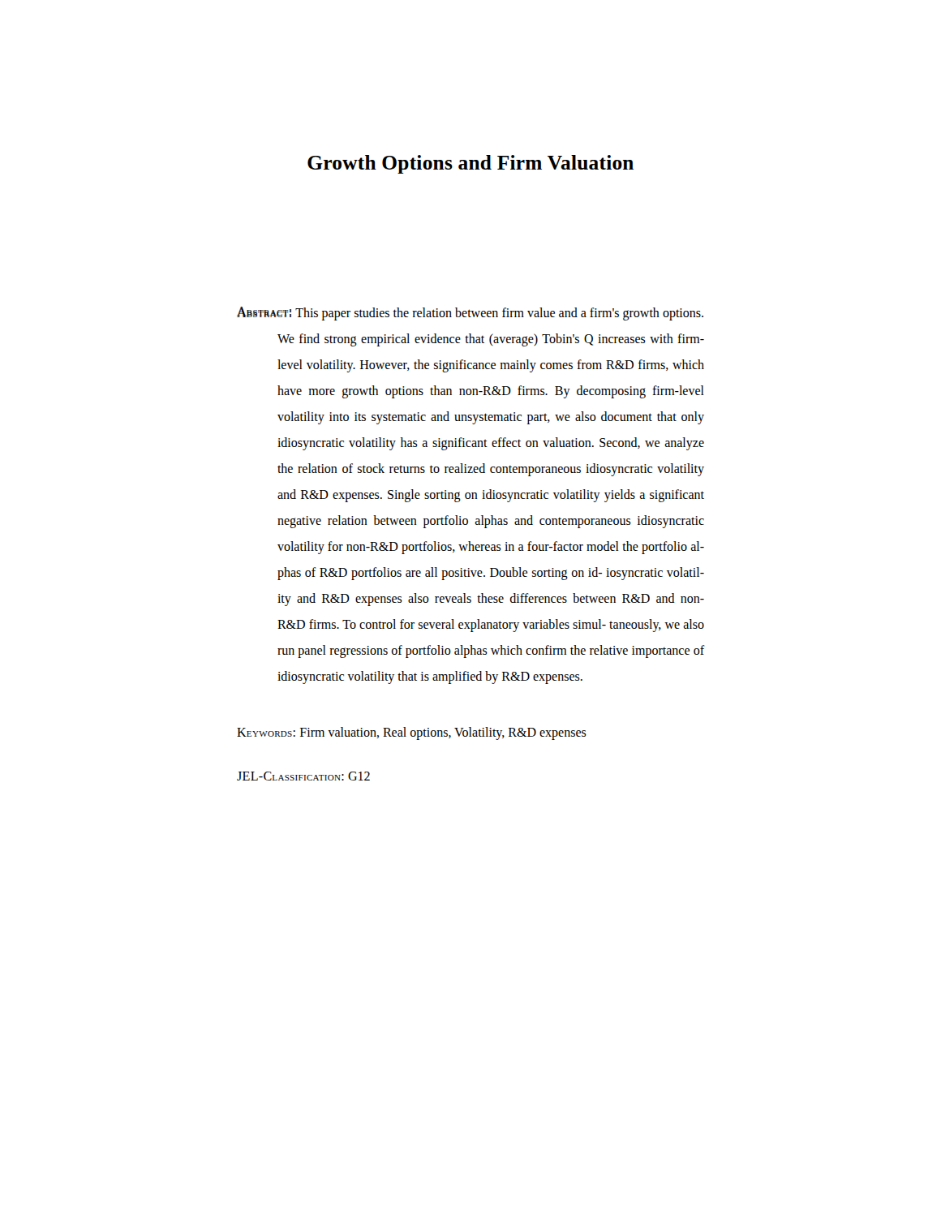Growth Options and Firm Valuation
Abstract:
Abstract: This paper studies the relation between firm value and a firm's growth options. We find strong empirical evidence that (average) Tobin's Q increases with firm-level volatility. However, the significance mainly comes from R&D firms, which have more growth options than non-R&D firms. By decomposing firm-level volatility into its systematic and unsystematic part, we also document that only idiosyncratic volatility has a significant effect on valuation. Second, we analyze the relation of stock returns to realized contemporaneous idiosyncratic volatility and R&D expenses. Single sorting on idiosyncratic volatility yields a significant negative relation between portfolio alphas and contemporaneous idiosyncratic volatility for non-R&D portfolios, whereas in a four-factor model the portfolio alphas of R&D portfolios are all positive. Double sorting on id- iosyncratic volatility and R&D expenses also reveals these differences between R&D and non-R&D firms. To control for several explanatory variables simul- taneously, we also run panel regressions of portfolio alphas which confirm the relative importance of idiosyncratic volatility that is amplified by R&D expenses.
Keywords: Firm valuation, Real options, Volatility, R&D expenses
JEL-Classification: G12